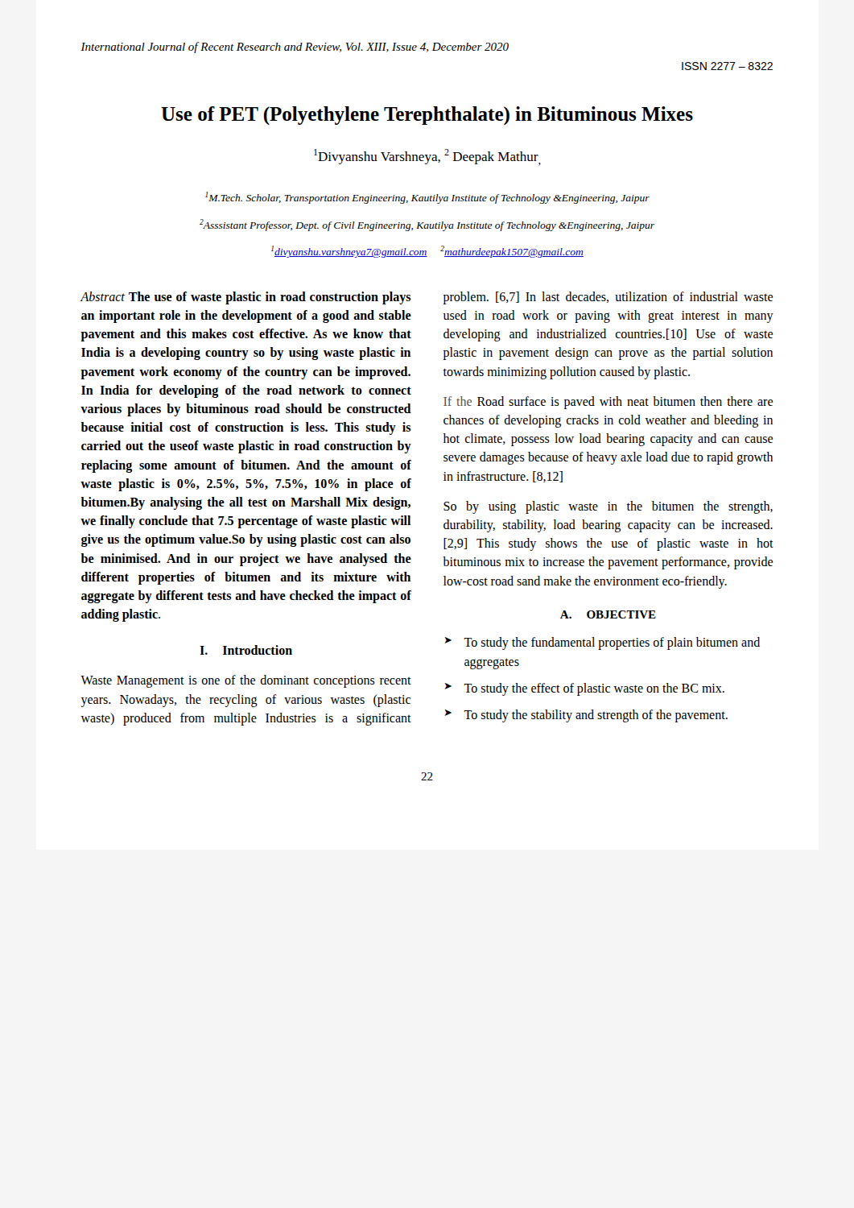International Journal of Recent Research and Review, Vol. XIII, Issue 4, December 2020
ISSN 2277 – 8322
Use of PET (Polyethylene Terephthalate) in Bituminous Mixes
1Divyanshu Varshneya, 2 Deepak Mathur,
1M.Tech. Scholar, Transportation Engineering, Kautilya Institute of Technology &Engineering, Jaipur
2Asssistant Professor, Dept. of Civil Engineering, Kautilya Institute of Technology &Engineering, Jaipur
1divyanshu.varshneya7@gmail.com 2mathurdeepak1507@gmail.com
Abstract The use of waste plastic in road construction plays an important role in the development of a good and stable pavement and this makes cost effective. As we know that India is a developing country so by using waste plastic in pavement work economy of the country can be improved. In India for developing of the road network to connect various places by bituminous road should be constructed because initial cost of construction is less. This study is carried out the useof waste plastic in road construction by replacing some amount of bitumen. And the amount of waste plastic is 0%, 2.5%, 5%, 7.5%, 10% in place of bitumen.By analysing the all test on Marshall Mix design, we finally conclude that 7.5 percentage of waste plastic will give us the optimum value.So by using plastic cost can also be minimised. And in our project we have analysed the different properties of bitumen and its mixture with aggregate by different tests and have checked the impact of adding plastic.
I. Introduction
Waste Management is one of the dominant conceptions recent years. Nowadays, the recycling of various wastes (plastic waste) produced from multiple Industries is a significant problem. [6,7] In last decades, utilization of industrial waste used in road work or paving with great interest in many developing and industrialized countries.[10] Use of waste plastic in pavement design can prove as the partial solution towards minimizing pollution caused by plastic.
If the Road surface is paved with neat bitumen then there are chances of developing cracks in cold weather and bleeding in hot climate, possess low load bearing capacity and can cause severe damages because of heavy axle load due to rapid growth in infrastructure. [8,12]
So by using plastic waste in the bitumen the strength, durability, stability, load bearing capacity can be increased. [2,9] This study shows the use of plastic waste in hot bituminous mix to increase the pavement performance, provide low-cost road sand make the environment eco-friendly.
A. OBJECTIVE
To study the fundamental properties of plain bitumen and aggregates
To study the effect of plastic waste on the BC mix.
To study the stability and strength of the pavement.
22